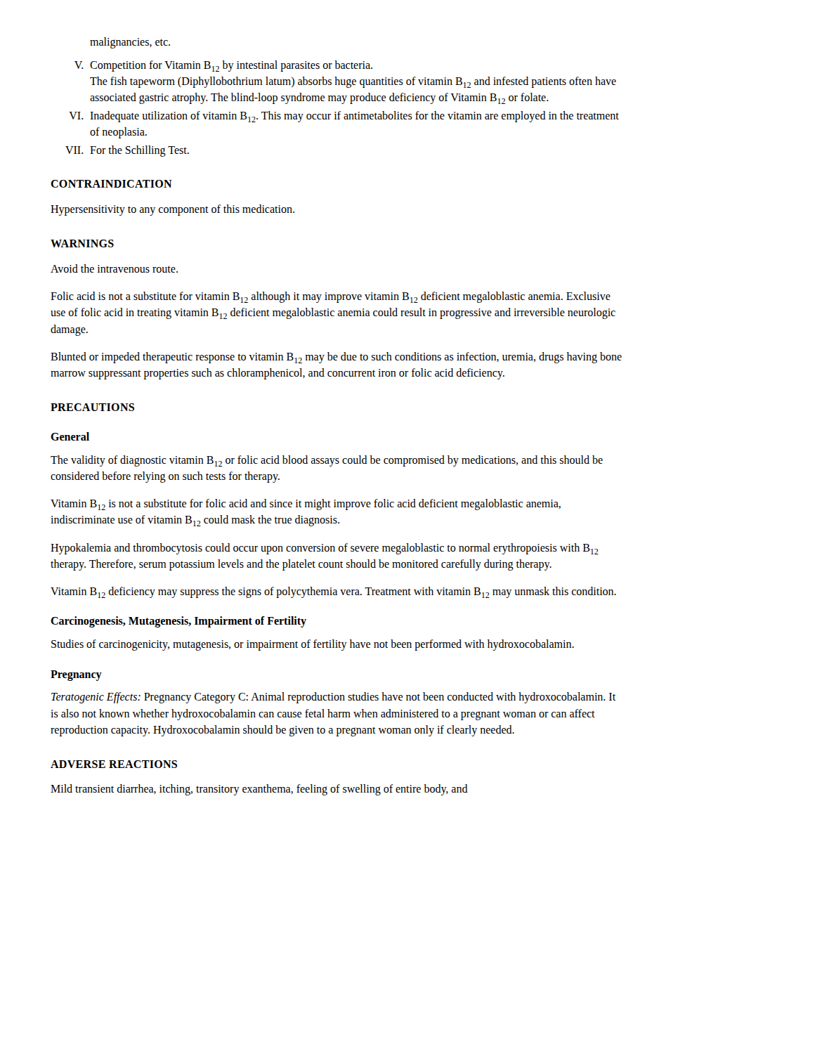malignancies, etc.
Competition for Vitamin B12 by intestinal parasites or bacteria.
The fish tapeworm (Diphyllobothrium latum) absorbs huge quantities of vitamin B12 and infested patients often have associated gastric atrophy. The blind-loop syndrome may produce deficiency of Vitamin B12 or folate.
Inadequate utilization of vitamin B12. This may occur if antimetabolites for the vitamin are employed in the treatment of neoplasia.
For the Schilling Test.
CONTRAINDICATION
Hypersensitivity to any component of this medication.
WARNINGS
Avoid the intravenous route.
Folic acid is not a substitute for vitamin B12 although it may improve vitamin B12 deficient megaloblastic anemia. Exclusive use of folic acid in treating vitamin B12 deficient megaloblastic anemia could result in progressive and irreversible neurologic damage.
Blunted or impeded therapeutic response to vitamin B12 may be due to such conditions as infection, uremia, drugs having bone marrow suppressant properties such as chloramphenicol, and concurrent iron or folic acid deficiency.
PRECAUTIONS
General
The validity of diagnostic vitamin B12 or folic acid blood assays could be compromised by medications, and this should be considered before relying on such tests for therapy.
Vitamin B12 is not a substitute for folic acid and since it might improve folic acid deficient megaloblastic anemia, indiscriminate use of vitamin B12 could mask the true diagnosis.
Hypokalemia and thrombocytosis could occur upon conversion of severe megaloblastic to normal erythropoiesis with B12 therapy. Therefore, serum potassium levels and the platelet count should be monitored carefully during therapy.
Vitamin B12 deficiency may suppress the signs of polycythemia vera. Treatment with vitamin B12 may unmask this condition.
Carcinogenesis, Mutagenesis, Impairment of Fertility
Studies of carcinogenicity, mutagenesis, or impairment of fertility have not been performed with hydroxocobalamin.
Pregnancy
Teratogenic Effects: Pregnancy Category C: Animal reproduction studies have not been conducted with hydroxocobalamin. It is also not known whether hydroxocobalamin can cause fetal harm when administered to a pregnant woman or can affect reproduction capacity. Hydroxocobalamin should be given to a pregnant woman only if clearly needed.
ADVERSE REACTIONS
Mild transient diarrhea, itching, transitory exanthema, feeling of swelling of entire body, and